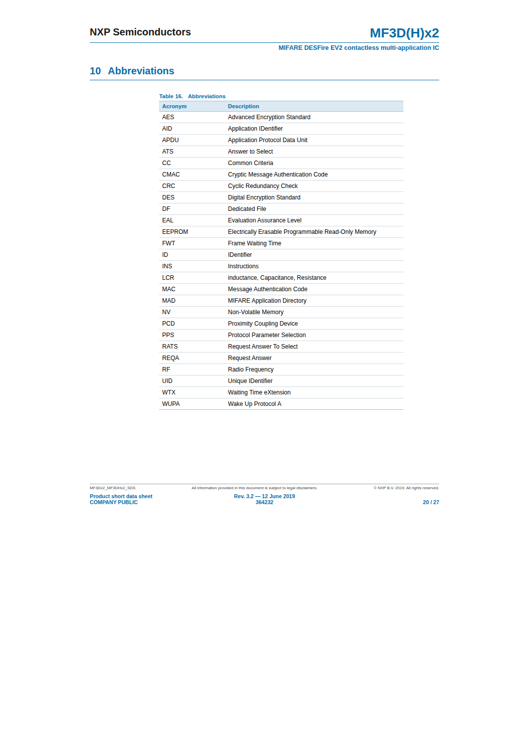NXP Semiconductors
MF3D(H)x2
MIFARE DESFire EV2 contactless multi-application IC
10 Abbreviations
Table 16. Abbreviations
| Acronym | Description |
| --- | --- |
| AES | Advanced Encryption Standard |
| AID | Application IDentifier |
| APDU | Application Protocol Data Unit |
| ATS | Answer to Select |
| CC | Common Criteria |
| CMAC | Cryptic Message Authentication Code |
| CRC | Cyclic Redundancy Check |
| DES | Digital Encryption Standard |
| DF | Dedicated File |
| EAL | Evaluation Assurance Level |
| EEPROM | Electrically Erasable Programmable Read-Only Memory |
| FWT | Frame Waiting Time |
| ID | IDentifier |
| INS | Instructions |
| LCR | inductance, Capacitance, Resistance |
| MAC | Message Authentication Code |
| MAD | MIFARE Application Directory |
| NV | Non-Volatile Memory |
| PCD | Proximity Coupling Device |
| PPS | Protocol Parameter Selection |
| RATS | Request Answer To Select |
| REQA | Request Answer |
| RF | Radio Frequency |
| UID | Unique IDentifier |
| WTX | Waiting Time eXtension |
| WUPA | Wake Up Protocol A |
MF3Dx2_MF3DHx2_SDS
All information provided in this document is subject to legal disclaimers.
© NXP B.V. 2019. All rights reserved.
Product short data sheet COMPANY PUBLIC
Rev. 3.2 — 12 June 2019 364232
20 / 27